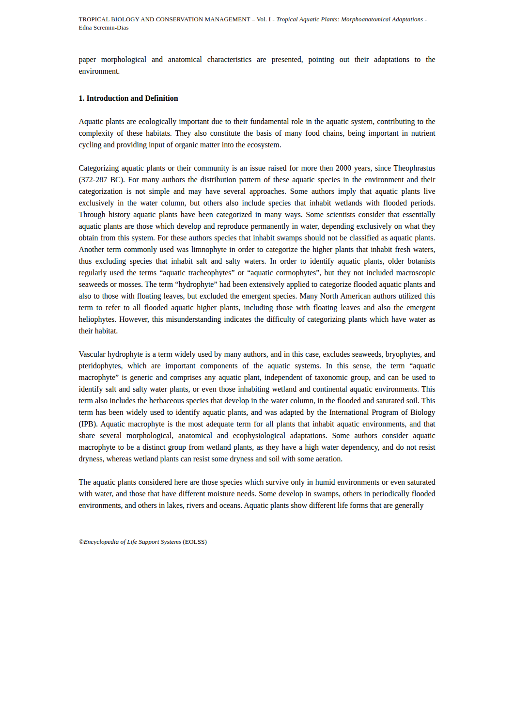TROPICAL BIOLOGY AND CONSERVATION MANAGEMENT – Vol. I - Tropical Aquatic Plants: Morphoanatomical Adaptations - Edna Scremin-Dias
paper morphological and anatomical characteristics are presented, pointing out their adaptations to the environment.
1. Introduction and Definition
Aquatic plants are ecologically important due to their fundamental role in the aquatic system, contributing to the complexity of these habitats. They also constitute the basis of many food chains, being important in nutrient cycling and providing input of organic matter into the ecosystem.
Categorizing aquatic plants or their community is an issue raised for more then 2000 years, since Theophrastus (372-287 BC). For many authors the distribution pattern of these aquatic species in the environment and their categorization is not simple and may have several approaches. Some authors imply that aquatic plants live exclusively in the water column, but others also include species that inhabit wetlands with flooded periods. Through history aquatic plants have been categorized in many ways. Some scientists consider that essentially aquatic plants are those which develop and reproduce permanently in water, depending exclusively on what they obtain from this system. For these authors species that inhabit swamps should not be classified as aquatic plants. Another term commonly used was limnophyte in order to categorize the higher plants that inhabit fresh waters, thus excluding species that inhabit salt and salty waters. In order to identify aquatic plants, older botanists regularly used the terms “aquatic tracheophytes” or “aquatic cormophytes”, but they not included macroscopic seaweeds or mosses. The term “hydrophyte” had been extensively applied to categorize flooded aquatic plants and also to those with floating leaves, but excluded the emergent species. Many North American authors utilized this term to refer to all flooded aquatic higher plants, including those with floating leaves and also the emergent heliophytes. However, this misunderstanding indicates the difficulty of categorizing plants which have water as their habitat.
Vascular hydrophyte is a term widely used by many authors, and in this case, excludes seaweeds, bryophytes, and pteridophytes, which are important components of the aquatic systems. In this sense, the term “aquatic macrophyte” is generic and comprises any aquatic plant, independent of taxonomic group, and can be used to identify salt and salty water plants, or even those inhabiting wetland and continental aquatic environments. This term also includes the herbaceous species that develop in the water column, in the flooded and saturated soil. This term has been widely used to identify aquatic plants, and was adapted by the International Program of Biology (IPB). Aquatic macrophyte is the most adequate term for all plants that inhabit aquatic environments, and that share several morphological, anatomical and ecophysiological adaptations. Some authors consider aquatic macrophyte to be a distinct group from wetland plants, as they have a high water dependency, and do not resist dryness, whereas wetland plants can resist some dryness and soil with some aeration.
The aquatic plants considered here are those species which survive only in humid environments or even saturated with water, and those that have different moisture needs. Some develop in swamps, others in periodically flooded environments, and others in lakes, rivers and oceans. Aquatic plants show different life forms that are generally
©Encyclopedia of Life Support Systems (EOLSS)